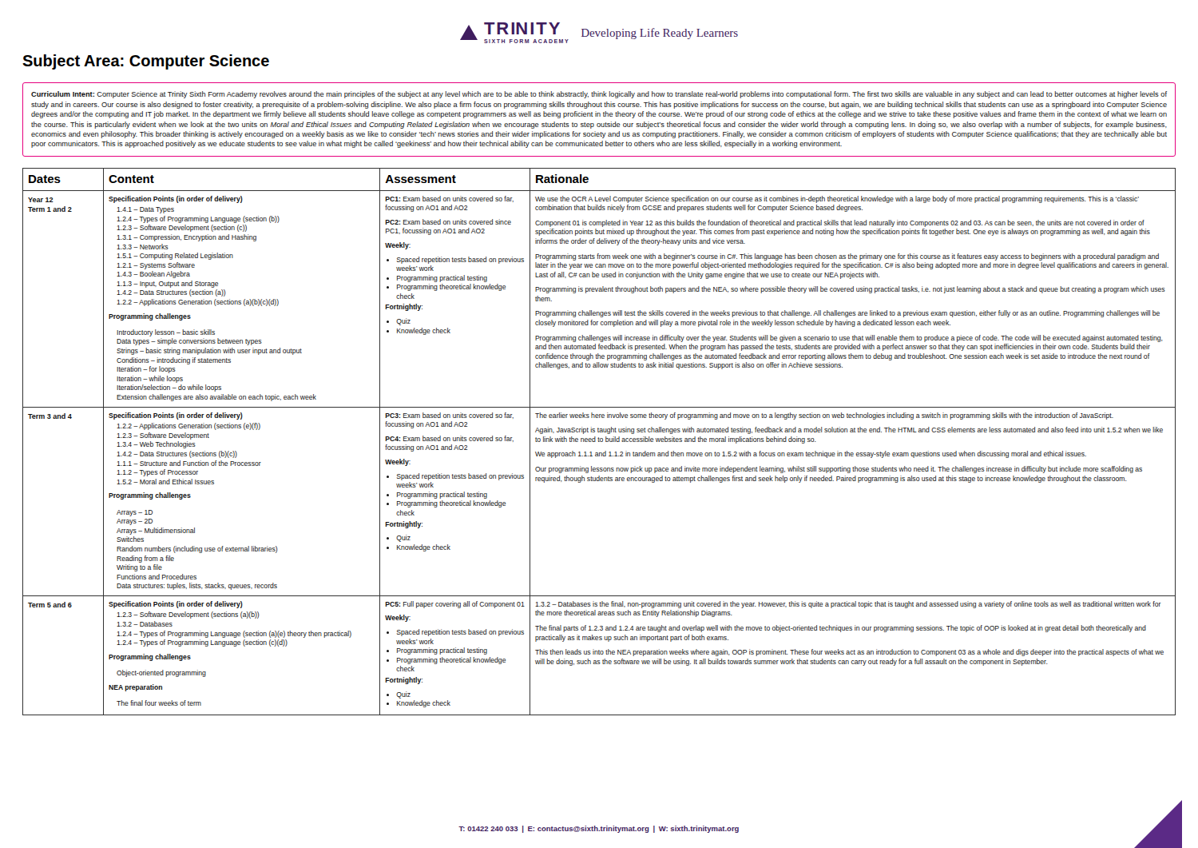TRINITYSIXTH FORM ACADEMY
Developing Life Ready Learners
Subject Area: Computer Science
Curriculum Intent: Computer Science at Trinity Sixth Form Academy revolves around the main principles of the subject at any level which are to be able to think abstractly, think logically and how to translate real-world problems into computational form. The first two skills are valuable in any subject and can lead to better outcomes at higher levels of study and in careers. Our course is also designed to foster creativity, a prerequisite of a problem-solving discipline. We also place a firm focus on programming skills throughout this course. This has positive implications for success on the course, but again, we are building technical skills that students can use as a springboard into Computer Science degrees and/or the computing and IT job market. In the department we firmly believe all students should leave college as competent programmers as well as being proficient in the theory of the course. We’re proud of our strong code of ethics at the college and we strive to take these positive values and frame them in the context of what we learn on the course. This is particularly evident when we look at the two units on Moral and Ethical Issues and Computing Related Legislation when we encourage students to step outside our subject’s theoretical focus and consider the wider world through a computing lens. In doing so, we also overlap with a number of subjects, for example business, economics and even philosophy. This broader thinking is actively encouraged on a weekly basis as we like to consider ‘tech’ news stories and their wider implications for society and us as computing practitioners. Finally, we consider a common criticism of employers of students with Computer Science qualifications; that they are technically able but poor communicators. This is approached positively as we educate students to see value in what might be called ‘geekiness’ and how their technical ability can be communicated better to others who are less skilled, especially in a working environment.
| Dates | Content | Assessment | Rationale |
| --- | --- | --- | --- |
| Year 12 Term 1 and 2 | Specification Points (in order of delivery) 1.4.1 – Data Types 1.2.4 – Types of Programming Language (section (b)) 1.2.3 – Software Development (section (c)) 1.3.1 – Compression, Encryption and Hashing 1.3.3 – Networks 1.5.1 – Computing Related Legislation 1.2.1 – Systems Software 1.4.3 – Boolean Algebra 1.1.3 – Input, Output and Storage 1.4.2 – Data Structures (section (a)) 1.2.2 – Applications Generation (sections (a)(b)(c)(d)) Programming challenges Introductory lesson – basic skills Data types – simple conversions between types Strings – basic string manipulation with user input and output Conditions – introducing if statements Iteration – for loops Iteration – while loops Iteration/selection – do while loops Extension challenges are also available on each topic, each week | PC1: Exam based on units covered so far, focussing on AO1 and AO2 PC2: Exam based on units covered since PC1, focussing on AO1 and AO2 Weekly : Spaced repetition tests based on previous weeks’ work Programming practical testing Programming theoretical knowledge check Fortnightly : Quiz Knowledge check | We use the OCR A Level Computer Science specification on our course as it combines in-depth theoretical knowledge with a large body of more practical programming requirements. This is a ‘classic’ combination that builds nicely from GCSE and prepares students well for Computer Science based degrees. Component 01 is completed in Year 12 as this builds the foundation of theoretical and practical skills that lead naturally into Components 02 and 03. As can be seen, the units are not covered in order of specification points but mixed up throughout the year. This comes from past experience and noting how the specification points fit together best. One eye is always on programming as well, and again this informs the order of delivery of the theory-heavy units and vice versa. Programming starts from week one with a beginner’s course in C#. This language has been chosen as the primary one for this course as it features easy access to beginners with a procedural paradigm and later in the year we can move on to the more powerful object-oriented methodologies required for the specification. C# is also being adopted more and more in degree level qualifications and careers in general. Last of all, C# can be used in conjunction with the Unity game engine that we use to create our NEA projects with. Programming is prevalent throughout both papers and the NEA, so where possible theory will be covered using practical tasks, i.e. not just learning about a stack and queue but creating a program which uses them. Programming challenges will test the skills covered in the weeks previous to that challenge. All challenges are linked to a previous exam question, either fully or as an outline. Programming challenges will be closely monitored for completion and will play a more pivotal role in the weekly lesson schedule by having a dedicated lesson each week. Programming challenges will increase in difficulty over the year. Students will be given a scenario to use that will enable them to produce a piece of code. The code will be executed against automated testing, and then automated feedback is presented. When the program has passed the tests, students are provided with a perfect answer so that they can spot inefficiencies in their own code. Students build their confidence through the programming challenges as the automated feedback and error reporting allows them to debug and troubleshoot. One session each week is set aside to introduce the next round of challenges, and to allow students to ask initial questions. Support is also on offer in Achieve sessions. |
| Term 3 and 4 | Specification Points (in order of delivery) 1.2.2 – Applications Generation (sections (e)(f)) 1.2.3 – Software Development 1.3.4 – Web Technologies 1.4.2 – Data Structures (sections (b)(c)) 1.1.1 – Structure and Function of the Processor 1.1.2 – Types of Processor 1.5.2 – Moral and Ethical Issues Programming challenges Arrays – 1D Arrays – 2D Arrays – Multidimensional Switches Random numbers (including use of external libraries) Reading from a file Writing to a file Functions and Procedures Data structures: tuples, lists, stacks, queues, records | PC3: Exam based on units covered so far, focussing on AO1 and AO2 PC4: Exam based on units covered so far, focussing on AO1 and AO2 Weekly : Spaced repetition tests based on previous weeks’ work Programming practical testing Programming theoretical knowledge check Fortnightly : Quiz Knowledge check | The earlier weeks here involve some theory of programming and move on to a lengthy section on web technologies including a switch in programming skills with the introduction of JavaScript. Again, JavaScript is taught using set challenges with automated testing, feedback and a model solution at the end. The HTML and CSS elements are less automated and also feed into unit 1.5.2 when we like to link with the need to build accessible websites and the moral implications behind doing so. We approach 1.1.1 and 1.1.2 in tandem and then move on to 1.5.2 with a focus on exam technique in the essay-style exam questions used when discussing moral and ethical issues. Our programming lessons now pick up pace and invite more independent learning, whilst still supporting those students who need it. The challenges increase in difficulty but include more scaffolding as required, though students are encouraged to attempt challenges first and seek help only if needed. Paired programming is also used at this stage to increase knowledge throughout the classroom. |
| Term 5 and 6 | Specification Points (in order of delivery) 1.2.3 – Software Development (sections (a)(b)) 1.3.2 – Databases 1.2.4 – Types of Programming Language (section (a)(e) theory then practical) 1.2.4 – Types of Programming Language (section (c)(d)) Programming challenges Object-oriented programming NEA preparation The final four weeks of term | PC5: Full paper covering all of Component 01 Weekly : Spaced repetition tests based on previous weeks’ work Programming practical testing Programming theoretical knowledge check Fortnightly : Quiz Knowledge check | 1.3.2 – Databases is the final, non-programming unit covered in the year. However, this is quite a practical topic that is taught and assessed using a variety of online tools as well as traditional written work for the more theoretical areas such as Entity Relationship Diagrams. The final parts of 1.2.3 and 1.2.4 are taught and overlap well with the move to object-oriented techniques in our programming sessions. The topic of OOP is looked at in great detail both theoretically and practically as it makes up such an important part of both exams. This then leads us into the NEA preparation weeks where again, OOP is prominent. These four weeks act as an introduction to Component 03 as a whole and digs deeper into the practical aspects of what we will be doing, such as the software we will be using. It all builds towards summer work that students can carry out ready for a full assault on the component in September. |
T: 01422 240 033 | E: contactus@sixth.trinitymat.org | W: sixth.trinitymat.org